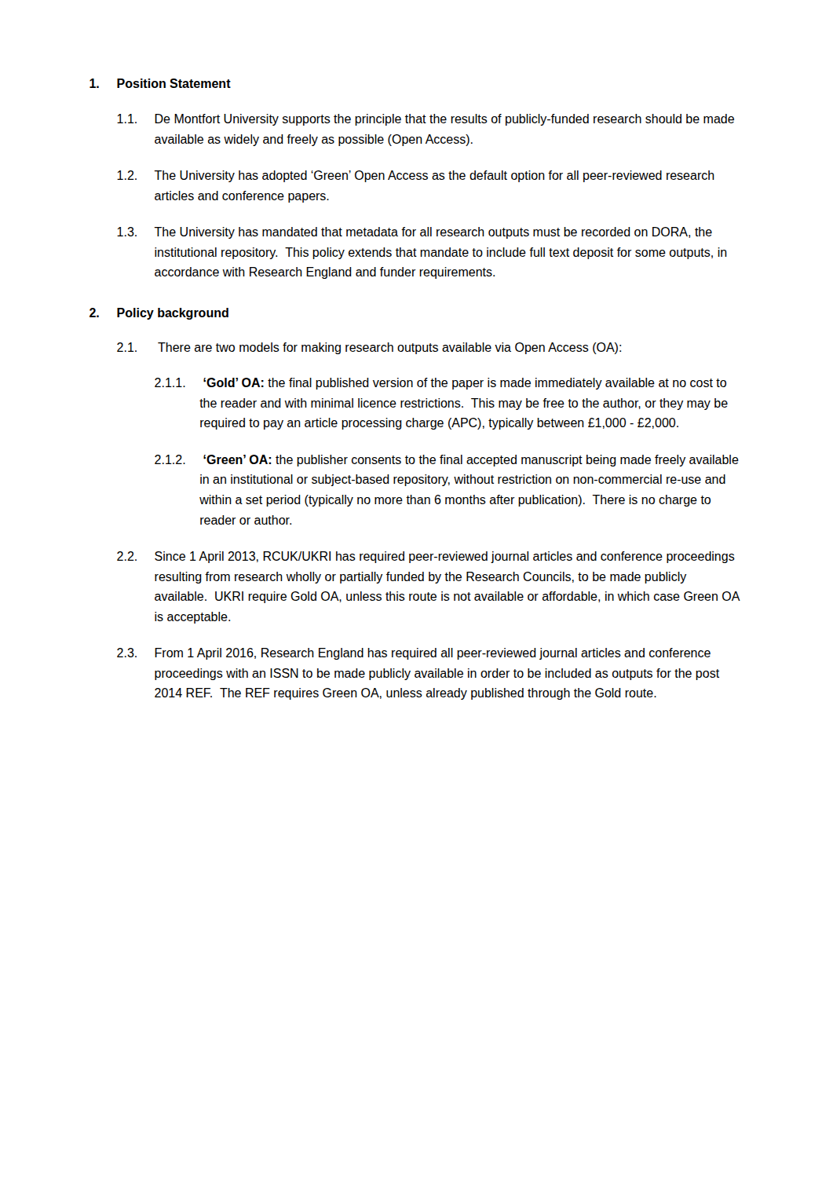1. Position Statement
1.1. De Montfort University supports the principle that the results of publicly-funded research should be made available as widely and freely as possible (Open Access).
1.2. The University has adopted ‘Green’ Open Access as the default option for all peer-reviewed research articles and conference papers.
1.3. The University has mandated that metadata for all research outputs must be recorded on DORA, the institutional repository. This policy extends that mandate to include full text deposit for some outputs, in accordance with Research England and funder requirements.
2. Policy background
2.1. There are two models for making research outputs available via Open Access (OA):
2.1.1. ‘Gold’ OA: the final published version of the paper is made immediately available at no cost to the reader and with minimal licence restrictions. This may be free to the author, or they may be required to pay an article processing charge (APC), typically between £1,000 - £2,000.
2.1.2. ‘Green’ OA: the publisher consents to the final accepted manuscript being made freely available in an institutional or subject-based repository, without restriction on non-commercial re-use and within a set period (typically no more than 6 months after publication). There is no charge to reader or author.
2.2. Since 1 April 2013, RCUK/UKRI has required peer-reviewed journal articles and conference proceedings resulting from research wholly or partially funded by the Research Councils, to be made publicly available. UKRI require Gold OA, unless this route is not available or affordable, in which case Green OA is acceptable.
2.3. From 1 April 2016, Research England has required all peer-reviewed journal articles and conference proceedings with an ISSN to be made publicly available in order to be included as outputs for the post 2014 REF. The REF requires Green OA, unless already published through the Gold route.